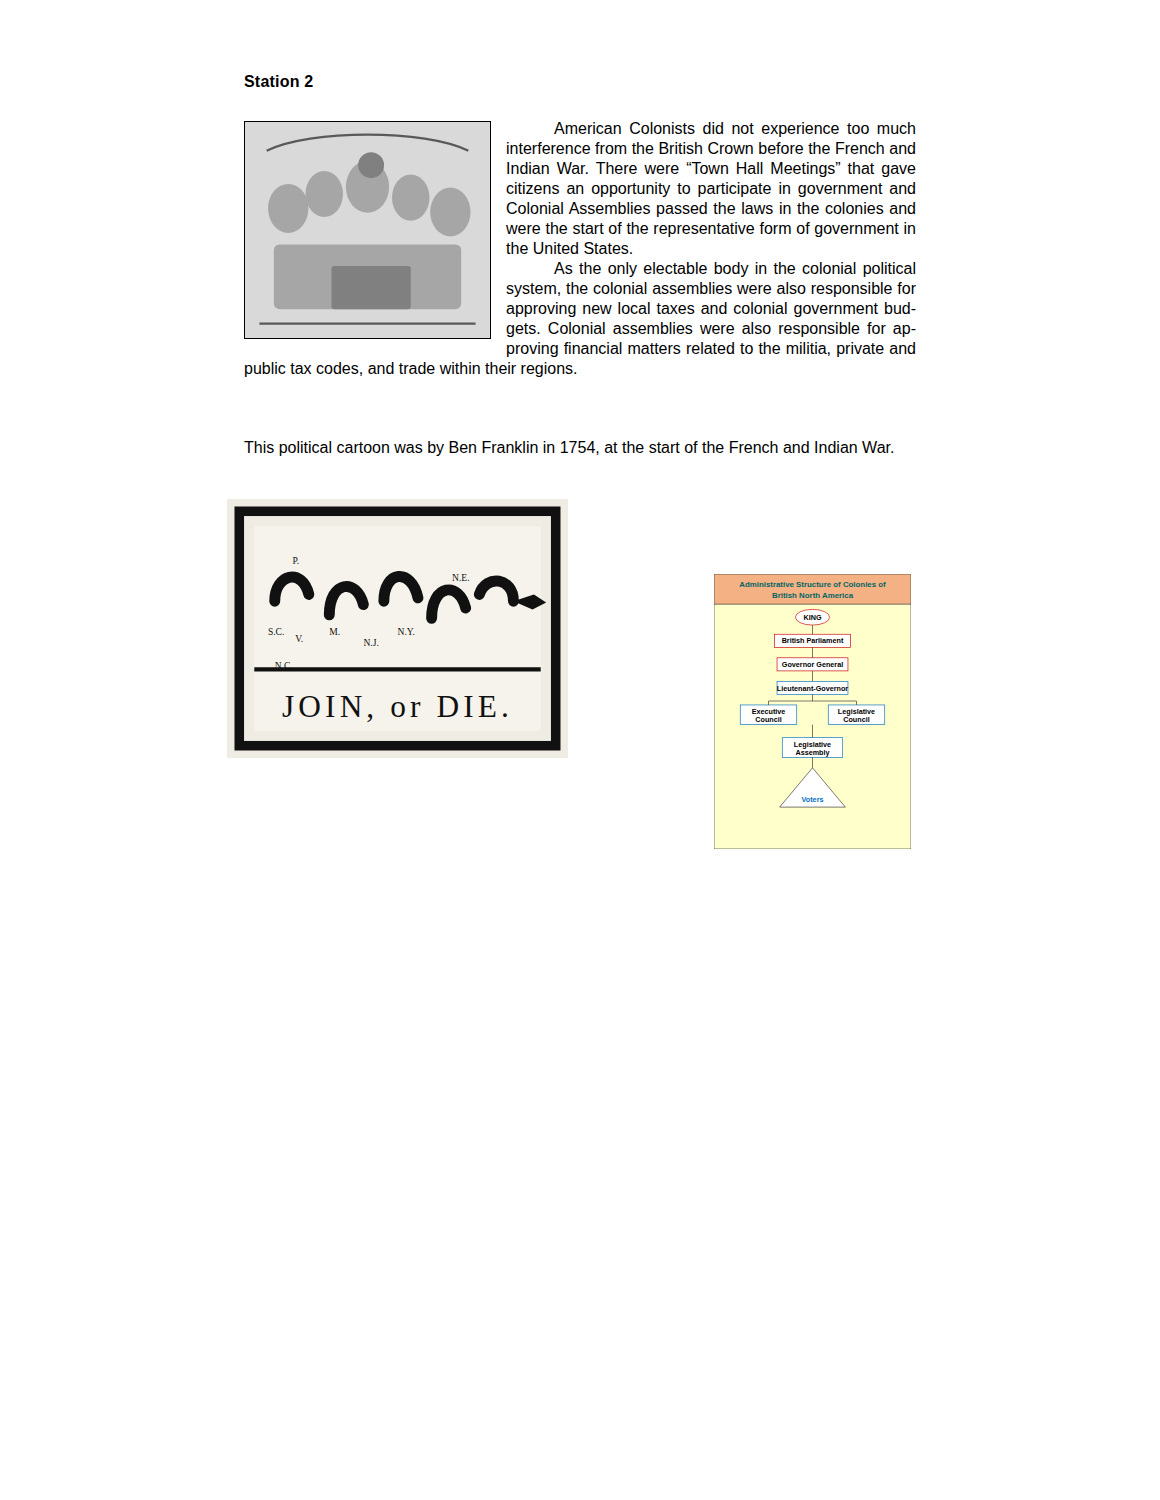Station 2
American Colonists did not experience too much interference from the British Crown before the French and Indian War. There were “Town Hall Meetings” that gave citizens an opportunity to participate in government and Colonial Assemblies passed the laws in the colonies and were the start of the representative form of government in the United States.
As the only electable body in the colonial political system, the colonial assemblies were also responsible for approving new local taxes and colonial government budgets. Colonial assemblies were also responsible for approving financial matters related to the militia, private and public tax codes, and trade within their regions.
This political cartoon was by Ben Franklin in 1754, at the start of the French and Indian War.